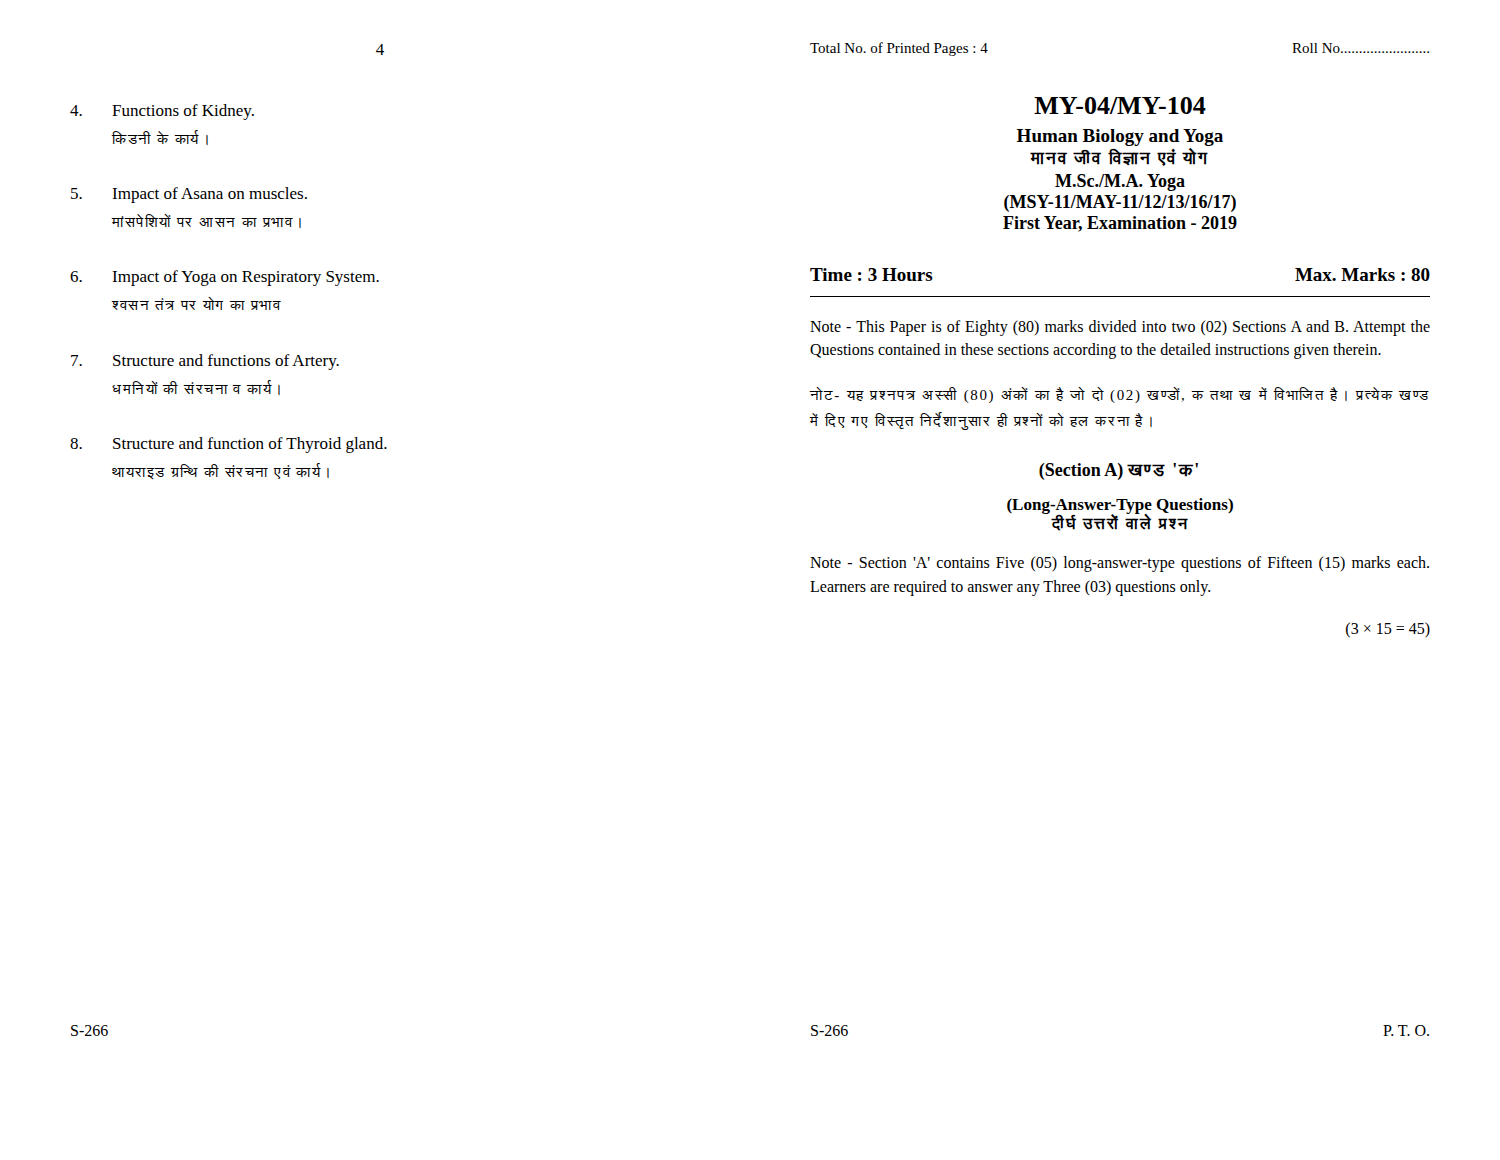4
4. Functions of Kidney.
किडनी के कार्य।
5. Impact of Asana on muscles.
मांसपेशियों पर आसन का प्रभाव।
6. Impact of Yoga on Respiratory System.
श्वसन तंत्र पर योग का प्रभाव
7. Structure and functions of Artery.
धमनियों की संरचना व कार्य।
8. Structure and function of Thyroid gland.
थायराइड ग्रन्थि की संरचना एवं कार्य।
S-266
Total No. of Printed Pages : 4 Roll No........................
MY-04/MY-104
Human Biology and Yoga
मानव जीव विज्ञान एवं योग
M.Sc./M.A. Yoga
(MSY-11/MAY-11/12/13/16/17)
First Year, Examination - 2019
Time : 3 Hours Max. Marks : 80
Note - This Paper is of Eighty (80) marks divided into two (02) Sections A and B. Attempt the Questions contained in these sections according to the detailed instructions given therein.
नोट- यह प्रश्नपत्र अस्सी (80) अंकों का है जो दो (02) खण्डों, क तथा ख में विभाजित है। प्रत्येक खण्ड में दिए गए विस्तृत निर्देशानुसार ही प्रश्नों को हल करना है।
(Section A) खण्ड 'क'
(Long-Answer-Type Questions)
दीर्घ उत्तरों वाले प्रश्न
Note - Section 'A' contains Five (05) long-answer-type questions of Fifteen (15) marks each. Learners are required to answer any Three (03) questions only.
(3 × 15 = 45)
S-266 P. T. O.